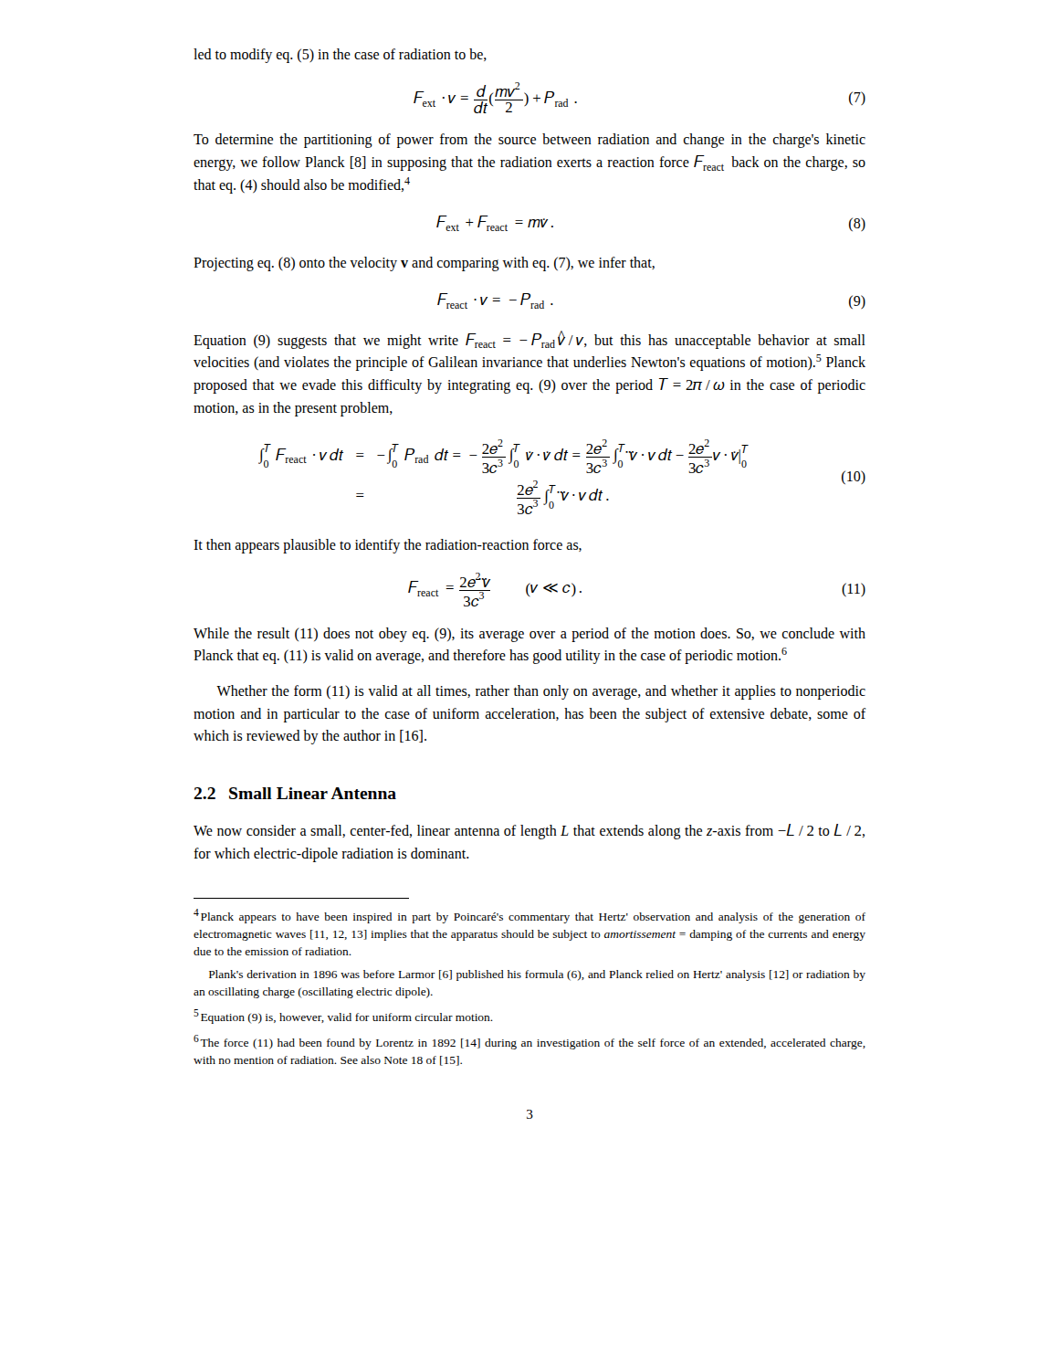led to modify eq. (5) in the case of radiation to be,
Fext · v = ddt ( mv2 2 ) + Prad .
(7)
To determine the partitioning of power from the source between radiation and change in the charge's kinetic energy, we follow Planck [8] in supposing that the radiation exerts a reaction force Freact back on the charge, so that eq. (4) should also be modified,4
Fext + Freact = m v˙ .
(8)
Projecting eq. (8) onto the velocity v and comparing with eq. (7), we infer that,
Freact · v = − Prad .
(9)
Equation (9) suggests that we might write Freact=−Pradv^/v, but this has unacceptable behavior at small velocities (and violates the principle of Galilean invariance that underlies Newton's equations of motion).5 Planck proposed that we evade this difficulty by integrating eq. (9) over the period T=2π/ω in the case of periodic motion, as in the present problem,
∫0T Freact · v dt = − ∫0T Prad dt = − 2e23c3 ∫0T v˙ · v˙ dt = 2e23c3 ∫0T v⃛ · v dt − 2e23c3 v · v˙ | 0 T = 2e23c3 ∫0T v⃛ · v dt .
(10)
It then appears plausible to identify the radiation-reaction force as,
Freact = 2e2v⃛ 3c3 (v≪c) .
(11)
While the result (11) does not obey eq. (9), its average over a period of the motion does. So, we conclude with Planck that eq. (11) is valid on average, and therefore has good utility in the case of periodic motion.6
Whether the form (11) is valid at all times, rather than only on average, and whether it applies to nonperiodic motion and in particular to the case of uniform acceleration, has been the subject of extensive debate, some of which is reviewed by the author in [16].
2.2 Small Linear Antenna
We now consider a small, center-fed, linear antenna of length L that extends along the z-axis from −L/2 to L/2, for which electric-dipole radiation is dominant.
4 Planck appears to have been inspired in part by Poincaré's commentary that Hertz' observation and analysis of the generation of electromagnetic waves [11, 12, 13] implies that the apparatus should be subject to amortissement = damping of the currents and energy due to the emission of radiation.
Plank's derivation in 1896 was before Larmor [6] published his formula (6), and Planck relied on Hertz' analysis [12] or radiation by an oscillating charge (oscillating electric dipole).
5 Equation (9) is, however, valid for uniform circular motion.
6 The force (11) had been found by Lorentz in 1892 [14] during an investigation of the self force of an extended, accelerated charge, with no mention of radiation. See also Note 18 of [15].
3